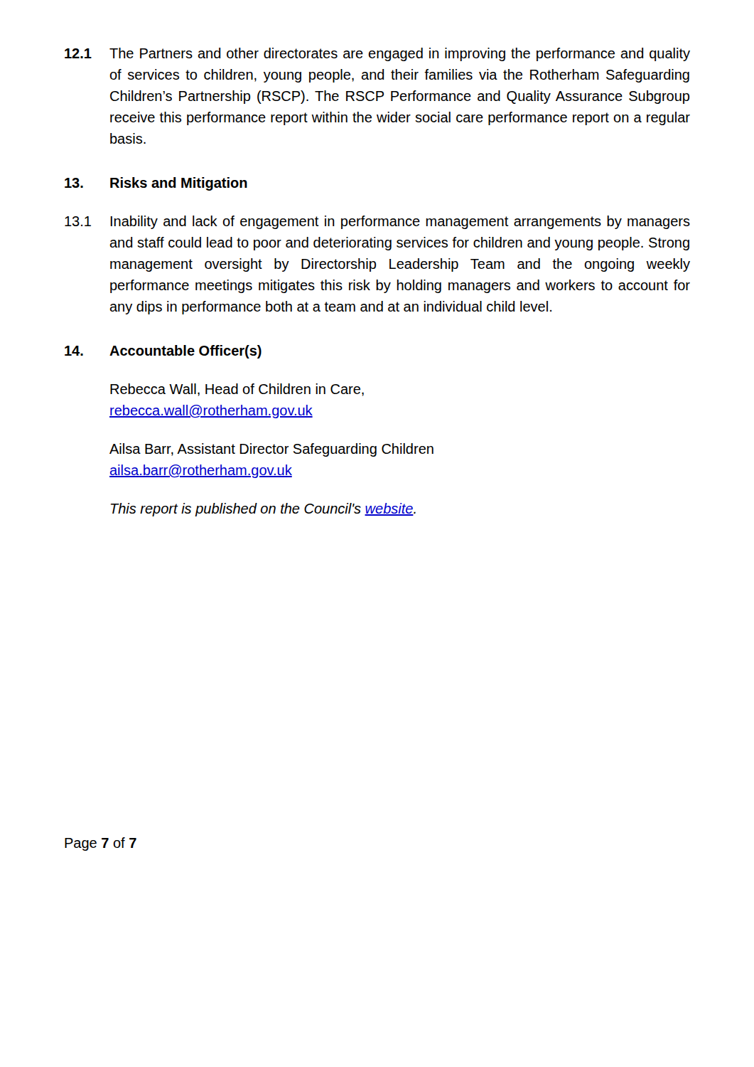12.1
The Partners and other directorates are engaged in improving the performance and quality of services to children, young people, and their families via the Rotherham Safeguarding Children’s Partnership (RSCP). The RSCP Performance and Quality Assurance Subgroup receive this performance report within the wider social care performance report on a regular basis.
13. Risks and Mitigation
13.1
Inability and lack of engagement in performance management arrangements by managers and staff could lead to poor and deteriorating services for children and young people. Strong management oversight by Directorship Leadership Team and the ongoing weekly performance meetings mitigates this risk by holding managers and workers to account for any dips in performance both at a team and at an individual child level.
14. Accountable Officer(s)
Rebecca Wall, Head of Children in Care,
rebecca.wall@rotherham.gov.uk
Ailsa Barr, Assistant Director Safeguarding Children
ailsa.barr@rotherham.gov.uk
This report is published on the Council's website.
Page 7 of 7